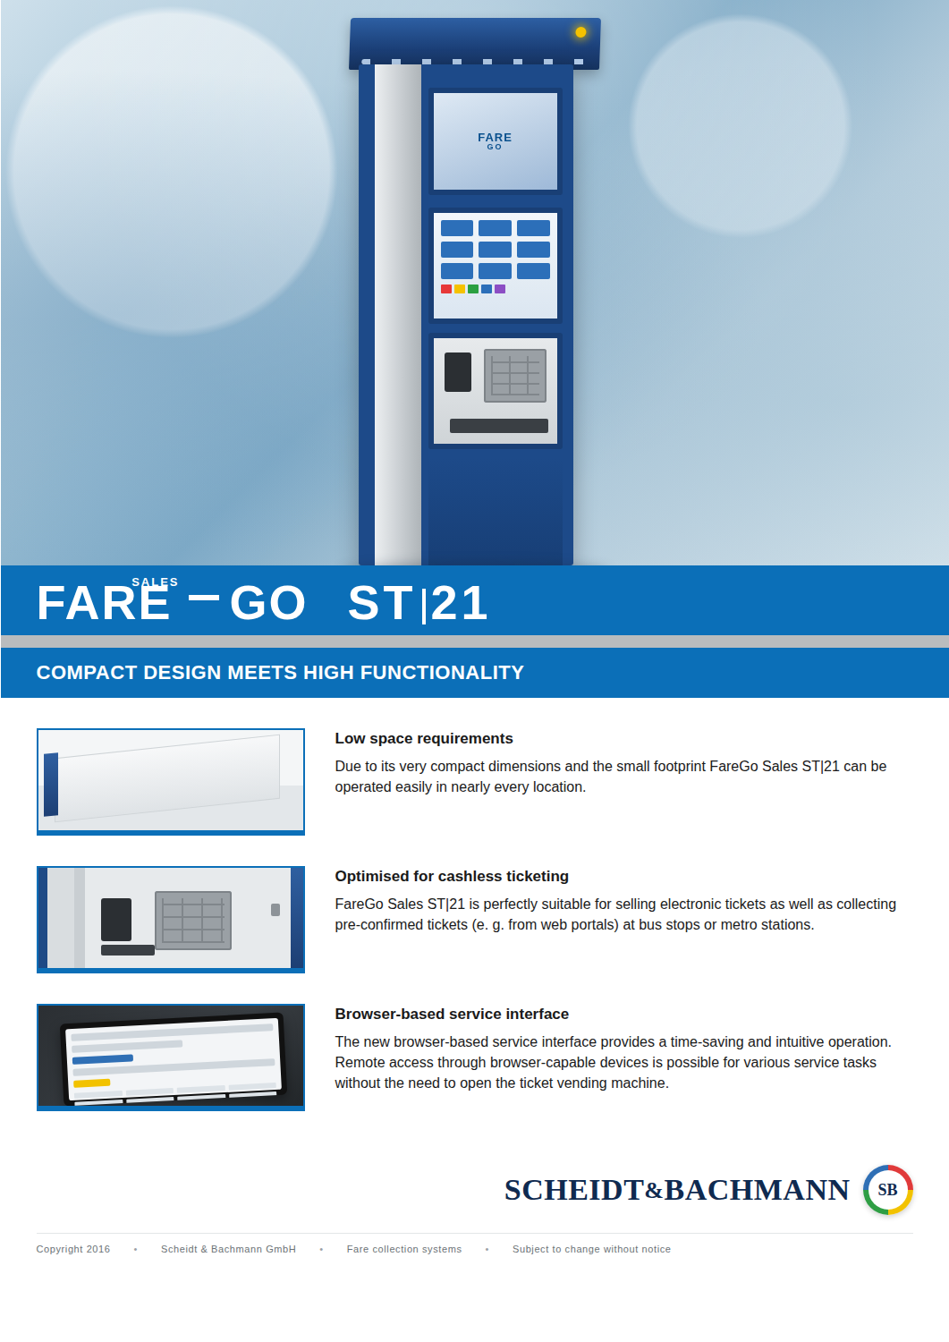FAREGO
SCHEIDT&BACHMANN
FARESALES GO ST 21
Compact design meets high functionality
Low space requirements
Due to its very compact dimensions and the small footprint FareGo Sales ST|21 can be operated easily in nearly every location.
Optimised for cashless ticketing
FareGo Sales ST|21 is perfectly suitable for selling electronic tickets as well as collecting pre-confirmed tickets (e. g. from web portals) at bus stops or metro stations.
Browser-based service interface
The new browser-based service interface provides a time-saving and intuitive operation. Remote access through browser-capable devices is possible for various service tasks without the need to open the ticket vending machine.
SCHEIDT&BACHMANN
Copyright 2016 • Scheidt & Bachmann GmbH • Fare collection systems • Subject to change without notice